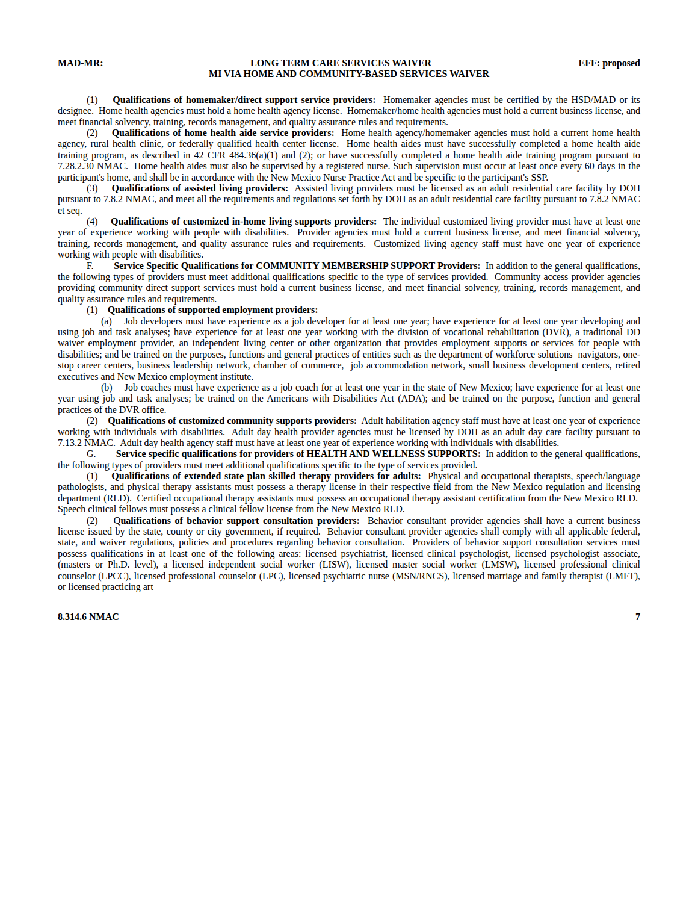MAD-MR: LONG TERM CARE SERVICES WAIVER EFF: proposed
MI VIA HOME AND COMMUNITY-BASED SERVICES WAIVER
(1) Qualifications of homemaker/direct support service providers: Homemaker agencies must be certified by the HSD/MAD or its designee. Home health agencies must hold a home health agency license. Homemaker/home health agencies must hold a current business license, and meet financial solvency, training, records management, and quality assurance rules and requirements.
(2) Qualifications of home health aide service providers: Home health agency/homemaker agencies must hold a current home health agency, rural health clinic, or federally qualified health center license. Home health aides must have successfully completed a home health aide training program, as described in 42 CFR 484.36(a)(1) and (2); or have successfully completed a home health aide training program pursuant to 7.28.2.30 NMAC. Home health aides must also be supervised by a registered nurse. Such supervision must occur at least once every 60 days in the participant's home, and shall be in accordance with the New Mexico Nurse Practice Act and be specific to the participant's SSP.
(3) Qualifications of assisted living providers: Assisted living providers must be licensed as an adult residential care facility by DOH pursuant to 7.8.2 NMAC, and meet all the requirements and regulations set forth by DOH as an adult residential care facility pursuant to 7.8.2 NMAC et seq.
(4) Qualifications of customized in-home living supports providers: The individual customized living provider must have at least one year of experience working with people with disabilities. Provider agencies must hold a current business license, and meet financial solvency, training, records management, and quality assurance rules and requirements. Customized living agency staff must have one year of experience working with people with disabilities.
F. Service Specific Qualifications for COMMUNITY MEMBERSHIP SUPPORT Providers: In addition to the general qualifications, the following types of providers must meet additional qualifications specific to the type of services provided. Community access provider agencies providing community direct support services must hold a current business license, and meet financial solvency, training, records management, and quality assurance rules and requirements.
(1) Qualifications of supported employment providers:
(a) Job developers must have experience as a job developer for at least one year; have experience for at least one year developing and using job and task analyses; have experience for at least one year working with the division of vocational rehabilitation (DVR), a traditional DD waiver employment provider, an independent living center or other organization that provides employment supports or services for people with disabilities; and be trained on the purposes, functions and general practices of entities such as the department of workforce solutions navigators, one-stop career centers, business leadership network, chamber of commerce, job accommodation network, small business development centers, retired executives and New Mexico employment institute.
(b) Job coaches must have experience as a job coach for at least one year in the state of New Mexico; have experience for at least one year using job and task analyses; be trained on the Americans with Disabilities Act (ADA); and be trained on the purpose, function and general practices of the DVR office.
(2) Qualifications of customized community supports providers: Adult habilitation agency staff must have at least one year of experience working with individuals with disabilities. Adult day health provider agencies must be licensed by DOH as an adult day care facility pursuant to 7.13.2 NMAC. Adult day health agency staff must have at least one year of experience working with individuals with disabilities.
G. Service specific qualifications for providers of HEALTH AND WELLNESS SUPPORTS: In addition to the general qualifications, the following types of providers must meet additional qualifications specific to the type of services provided.
(1) Qualifications of extended state plan skilled therapy providers for adults: Physical and occupational therapists, speech/language pathologists, and physical therapy assistants must possess a therapy license in their respective field from the New Mexico regulation and licensing department (RLD). Certified occupational therapy assistants must possess an occupational therapy assistant certification from the New Mexico RLD. Speech clinical fellows must possess a clinical fellow license from the New Mexico RLD.
(2) Qualifications of behavior support consultation providers: Behavior consultant provider agencies shall have a current business license issued by the state, county or city government, if required. Behavior consultant provider agencies shall comply with all applicable federal, state, and waiver regulations, policies and procedures regarding behavior consultation. Providers of behavior support consultation services must possess qualifications in at least one of the following areas: licensed psychiatrist, licensed clinical psychologist, licensed psychologist associate, (masters or Ph.D. level), a licensed independent social worker (LISW), licensed master social worker (LMSW), licensed professional clinical counselor (LPCC), licensed professional counselor (LPC), licensed psychiatric nurse (MSN/RNCS), licensed marriage and family therapist (LMFT), or licensed practicing art
8.314.6 NMAC 7